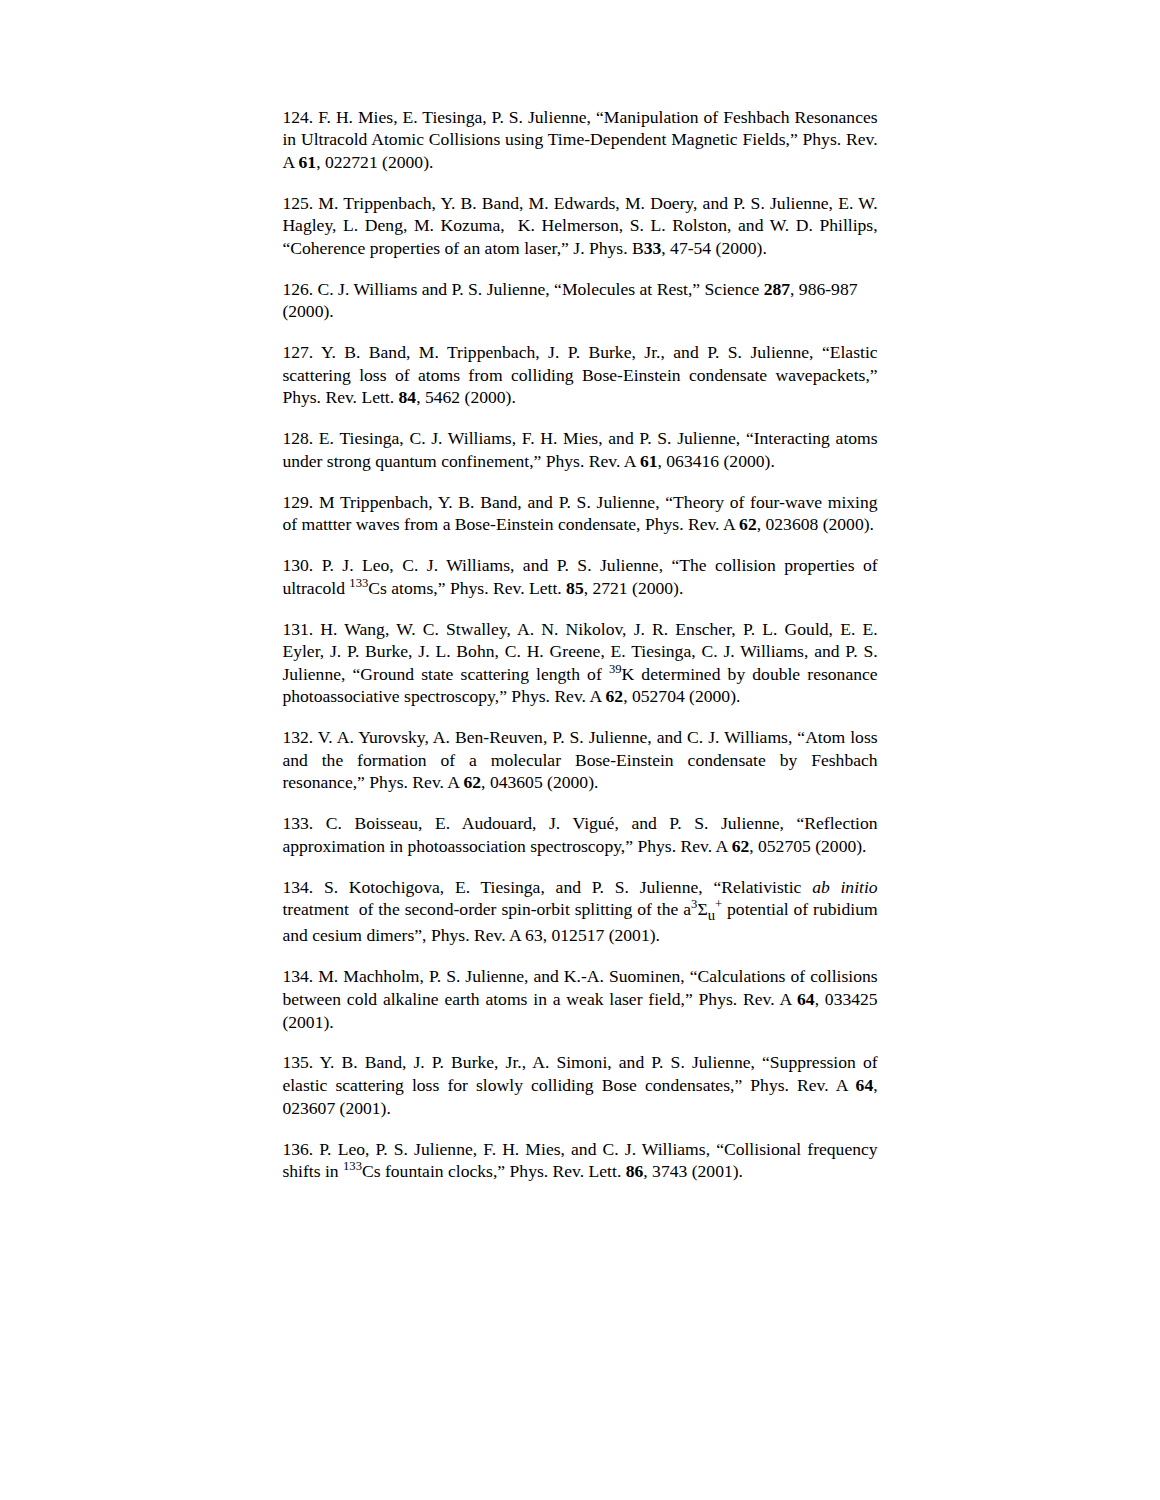124. F. H. Mies, E. Tiesinga, P. S. Julienne, “Manipulation of Feshbach Resonances in Ultracold Atomic Collisions using Time-Dependent Magnetic Fields,” Phys. Rev. A 61, 022721 (2000).
125. M. Trippenbach, Y. B. Band, M. Edwards, M. Doery, and P. S. Julienne, E. W. Hagley, L. Deng, M. Kozuma, K. Helmerson, S. L. Rolston, and W. D. Phillips, “Coherence properties of an atom laser,” J. Phys. B33, 47-54 (2000).
126. C. J. Williams and P. S. Julienne, “Molecules at Rest,” Science 287, 986-987 (2000).
127. Y. B. Band, M. Trippenbach, J. P. Burke, Jr., and P. S. Julienne, “Elastic scattering loss of atoms from colliding Bose-Einstein condensate wavepackets,” Phys. Rev. Lett. 84, 5462 (2000).
128. E. Tiesinga, C. J. Williams, F. H. Mies, and P. S. Julienne, “Interacting atoms under strong quantum confinement,” Phys. Rev. A 61, 063416 (2000).
129. M Trippenbach, Y. B. Band, and P. S. Julienne, “Theory of four-wave mixing of mattter waves from a Bose-Einstein condensate, Phys. Rev. A 62, 023608 (2000).
130. P. J. Leo, C. J. Williams, and P. S. Julienne, “The collision properties of ultracold 133Cs atoms,” Phys. Rev. Lett. 85, 2721 (2000).
131. H. Wang, W. C. Stwalley, A. N. Nikolov, J. R. Enscher, P. L. Gould, E. E. Eyler, J. P. Burke, J. L. Bohn, C. H. Greene, E. Tiesinga, C. J. Williams, and P. S. Julienne, “Ground state scattering length of 39K determined by double resonance photoassociative spectroscopy,” Phys. Rev. A 62, 052704 (2000).
132. V. A. Yurovsky, A. Ben-Reuven, P. S. Julienne, and C. J. Williams, “Atom loss and the formation of a molecular Bose-Einstein condensate by Feshbach resonance,” Phys. Rev. A 62, 043605 (2000).
133. C. Boisseau, E. Audouard, J. Vigué, and P. S. Julienne, “Reflection approximation in photoassociation spectroscopy,” Phys. Rev. A 62, 052705 (2000).
134. S. Kotochigova, E. Tiesinga, and P. S. Julienne, “Relativistic ab initio treatment of the second-order spin-orbit splitting of the a3Σu+ potential of rubidium and cesium dimers”, Phys. Rev. A 63, 012517 (2001).
134. M. Machholm, P. S. Julienne, and K.-A. Suominen, “Calculations of collisions between cold alkaline earth atoms in a weak laser field,” Phys. Rev. A 64, 033425 (2001).
135. Y. B. Band, J. P. Burke, Jr., A. Simoni, and P. S. Julienne, “Suppression of elastic scattering loss for slowly colliding Bose condensates,” Phys. Rev. A 64, 023607 (2001).
136. P. Leo, P. S. Julienne, F. H. Mies, and C. J. Williams, “Collisional frequency shifts in 133Cs fountain clocks,” Phys. Rev. Lett. 86, 3743 (2001).